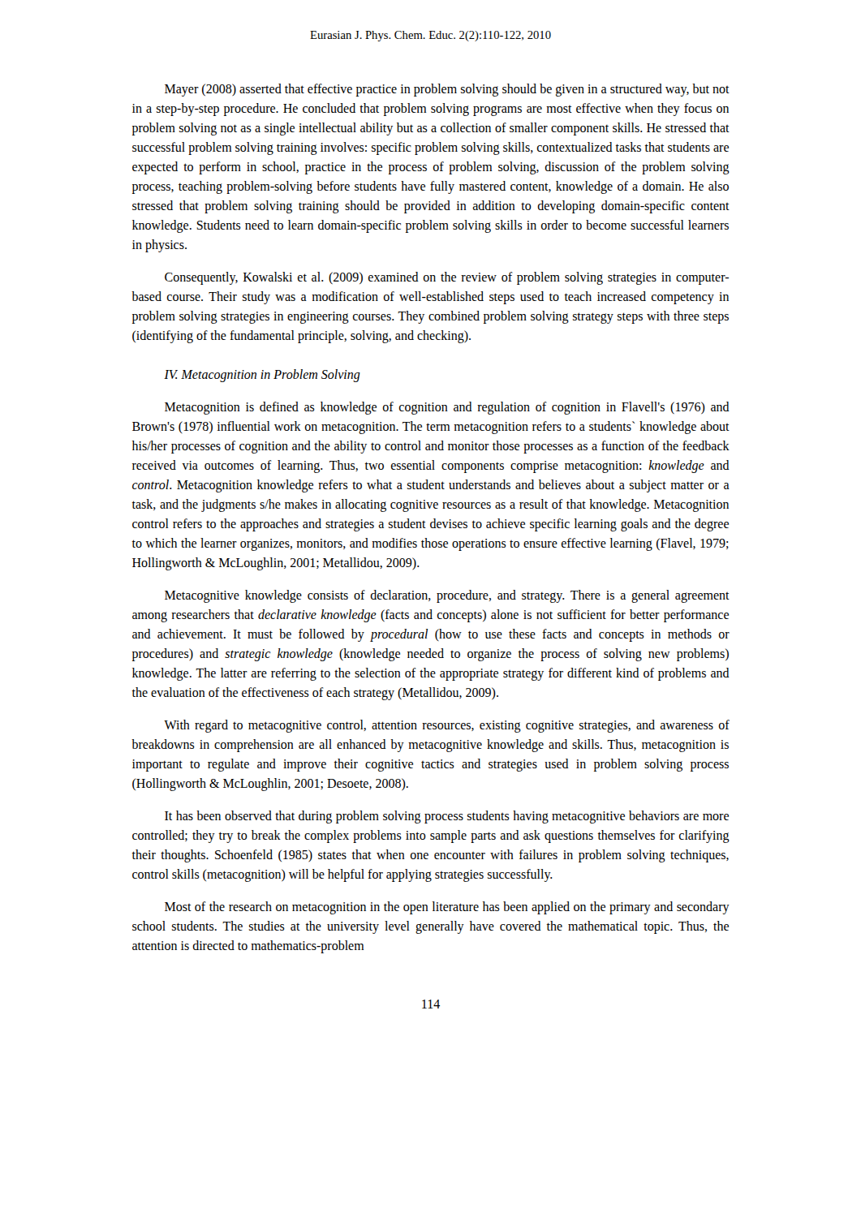Eurasian J. Phys. Chem. Educ. 2(2):110-122, 2010
Mayer (2008) asserted that effective practice in problem solving should be given in a structured way, but not in a step-by-step procedure. He concluded that problem solving programs are most effective when they focus on problem solving not as a single intellectual ability but as a collection of smaller component skills. He stressed that successful problem solving training involves: specific problem solving skills, contextualized tasks that students are expected to perform in school, practice in the process of problem solving, discussion of the problem solving process, teaching problem-solving before students have fully mastered content, knowledge of a domain. He also stressed that problem solving training should be provided in addition to developing domain-specific content knowledge. Students need to learn domain-specific problem solving skills in order to become successful learners in physics.
Consequently, Kowalski et al. (2009) examined on the review of problem solving strategies in computer-based course. Their study was a modification of well-established steps used to teach increased competency in problem solving strategies in engineering courses. They combined problem solving strategy steps with three steps (identifying of the fundamental principle, solving, and checking).
IV. Metacognition in Problem Solving
Metacognition is defined as knowledge of cognition and regulation of cognition in Flavell's (1976) and Brown's (1978) influential work on metacognition. The term metacognition refers to a students` knowledge about his/her processes of cognition and the ability to control and monitor those processes as a function of the feedback received via outcomes of learning. Thus, two essential components comprise metacognition: knowledge and control. Metacognition knowledge refers to what a student understands and believes about a subject matter or a task, and the judgments s/he makes in allocating cognitive resources as a result of that knowledge. Metacognition control refers to the approaches and strategies a student devises to achieve specific learning goals and the degree to which the learner organizes, monitors, and modifies those operations to ensure effective learning (Flavel, 1979; Hollingworth & McLoughlin, 2001; Metallidou, 2009).
Metacognitive knowledge consists of declaration, procedure, and strategy. There is a general agreement among researchers that declarative knowledge (facts and concepts) alone is not sufficient for better performance and achievement. It must be followed by procedural (how to use these facts and concepts in methods or procedures) and strategic knowledge (knowledge needed to organize the process of solving new problems) knowledge. The latter are referring to the selection of the appropriate strategy for different kind of problems and the evaluation of the effectiveness of each strategy (Metallidou, 2009).
With regard to metacognitive control, attention resources, existing cognitive strategies, and awareness of breakdowns in comprehension are all enhanced by metacognitive knowledge and skills. Thus, metacognition is important to regulate and improve their cognitive tactics and strategies used in problem solving process (Hollingworth & McLoughlin, 2001; Desoete, 2008).
It has been observed that during problem solving process students having metacognitive behaviors are more controlled; they try to break the complex problems into sample parts and ask questions themselves for clarifying their thoughts. Schoenfeld (1985) states that when one encounter with failures in problem solving techniques, control skills (metacognition) will be helpful for applying strategies successfully.
Most of the research on metacognition in the open literature has been applied on the primary and secondary school students. The studies at the university level generally have covered the mathematical topic. Thus, the attention is directed to mathematics-problem
114